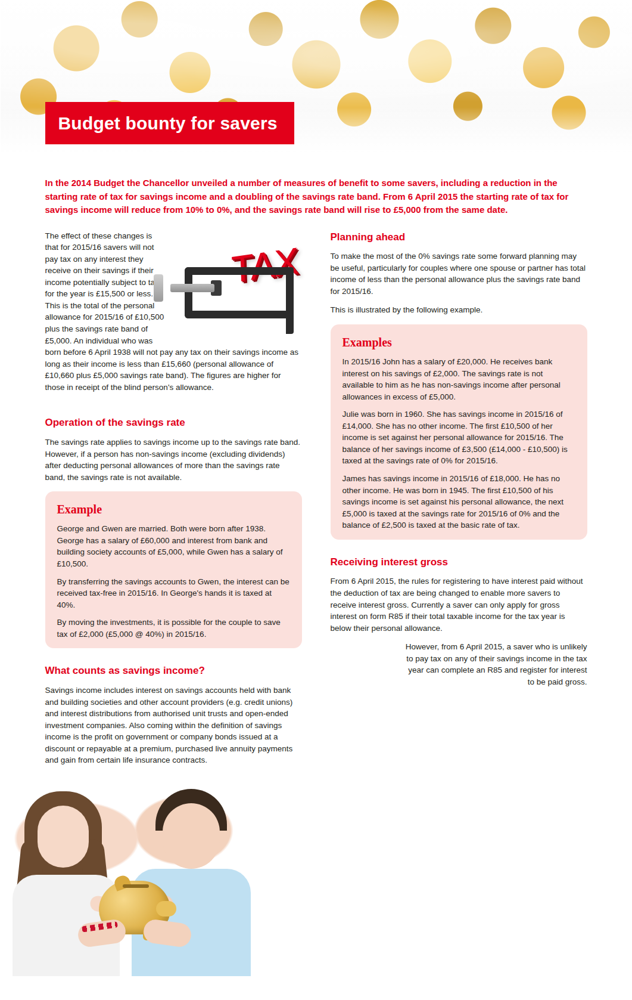Budget bounty for savers
In the 2014 Budget the Chancellor unveiled a number of measures of benefit to some savers, including a reduction in the starting rate of tax for savings income and a doubling of the savings rate band. From 6 April 2015 the starting rate of tax for savings income will reduce from 10% to 0%, and the savings rate band will rise to £5,000 from the same date.
TAX
The effect of these changes is that for 2015/16 savers will not pay tax on any interest they receive on their savings if their income potentially subject to tax for the year is £15,500 or less. This is the total of the personal allowance for 2015/16 of £10,500 plus the savings rate band of £5,000. An individual who was born before 6 April 1938 will not pay any tax on their savings income as long as their income is less than £15,660 (personal allowance of £10,660 plus £5,000 savings rate band). The figures are higher for those in receipt of the blind person's allowance.
Operation of the savings rate
The savings rate applies to savings income up to the savings rate band. However, if a person has non-savings income (excluding dividends) after deducting personal allowances of more than the savings rate band, the savings rate is not available.
Example
George and Gwen are married. Both were born after 1938. George has a salary of £60,000 and interest from bank and building society accounts of £5,000, while Gwen has a salary of £10,500.
By transferring the savings accounts to Gwen, the interest can be received tax-free in 2015/16. In George's hands it is taxed at 40%.
By moving the investments, it is possible for the couple to save tax of £2,000 (£5,000 @ 40%) in 2015/16.
What counts as savings income?
Savings income includes interest on savings accounts held with bank and building societies and other account providers (e.g. credit unions) and interest distributions from authorised unit trusts and open-ended investment companies. Also coming within the definition of savings income is the profit on government or company bonds issued at a discount or repayable at a premium, purchased live annuity payments and gain from certain life insurance contracts.
Planning ahead
To make the most of the 0% savings rate some forward planning may be useful, particularly for couples where one spouse or partner has total income of less than the personal allowance plus the savings rate band for 2015/16.
This is illustrated by the following example.
Examples
In 2015/16 John has a salary of £20,000. He receives bank interest on his savings of £2,000. The savings rate is not available to him as he has non-savings income after personal allowances in excess of £5,000.
Julie was born in 1960. She has savings income in 2015/16 of £14,000. She has no other income. The first £10,500 of her income is set against her personal allowance for 2015/16. The balance of her savings income of £3,500 (£14,000 - £10,500) is taxed at the savings rate of 0% for 2015/16.
James has savings income in 2015/16 of £18,000. He has no other income. He was born in 1945. The first £10,500 of his savings income is set against his personal allowance, the next £5,000 is taxed at the savings rate for 2015/16 of 0% and the balance of £2,500 is taxed at the basic rate of tax.
Receiving interest gross
From 6 April 2015, the rules for registering to have interest paid without the deduction of tax are being changed to enable more savers to receive interest gross. Currently a saver can only apply for gross interest on form R85 if their total taxable income for the tax year is below their personal allowance.
However, from 6 April 2015, a saver who is unlikely to pay tax on any of their savings income in the tax year can complete an R85 and register for interest to be paid gross.